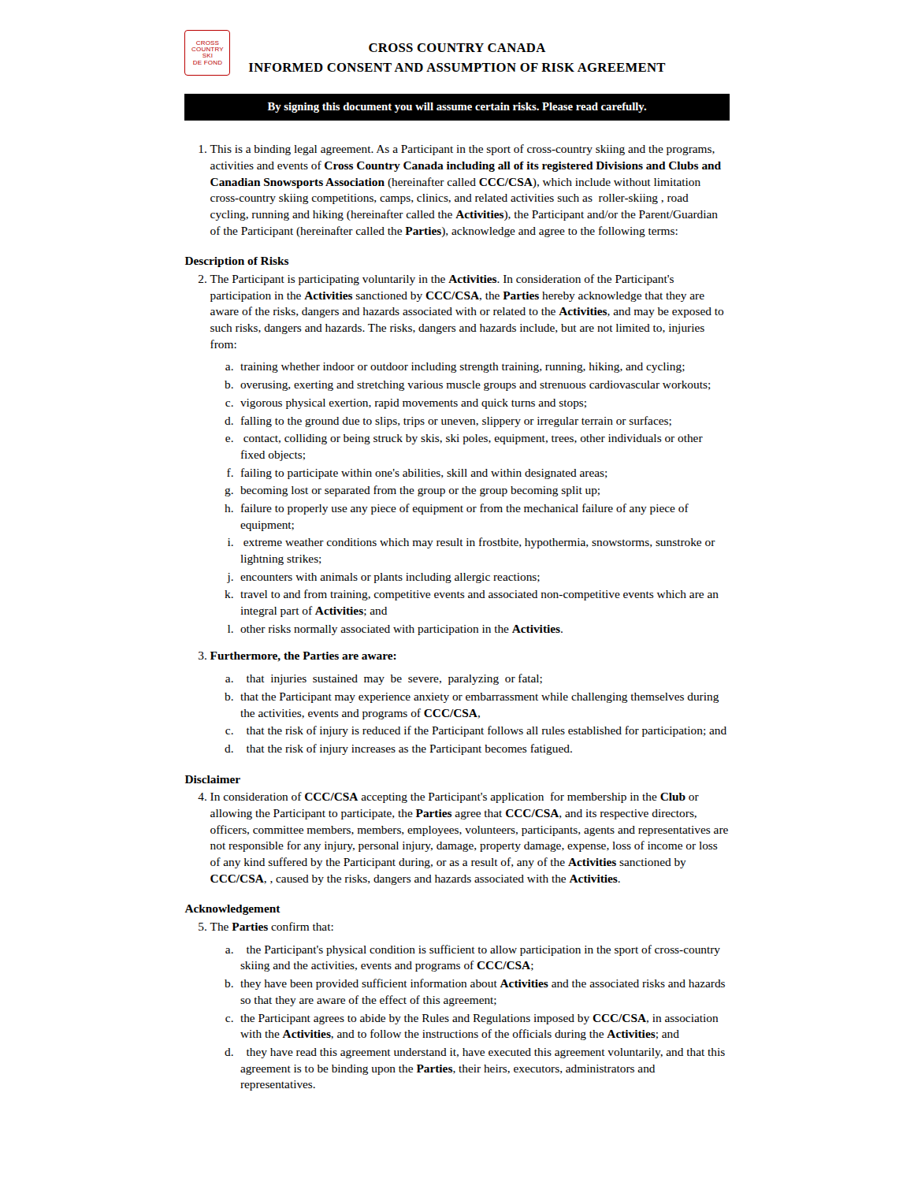CROSS
COUNTRY
SKI
DE FOND
CROSS COUNTRY CANADA
INFORMED CONSENT AND ASSUMPTION OF RISK AGREEMENT
By signing this document you will assume certain risks. Please read carefully.
This is a binding legal agreement. As a Participant in the sport of cross-country skiing and the programs, activities and events of Cross Country Canada including all of its registered Divisions and Clubs and Canadian Snowsports Association (hereinafter called CCC/CSA), which include without limitation cross-country skiing competitions, camps, clinics, and related activities such as roller-skiing , road cycling, running and hiking (hereinafter called the Activities), the Participant and/or the Parent/Guardian of the Participant (hereinafter called the Parties), acknowledge and agree to the following terms:
Description of Risks
The Participant is participating voluntarily in the Activities. In consideration of the Participant's participation in the Activities sanctioned by CCC/CSA, the Parties hereby acknowledge that they are aware of the risks, dangers and hazards associated with or related to the Activities, and may be exposed to such risks, dangers and hazards. The risks, dangers and hazards include, but are not limited to, injuries from:
training whether indoor or outdoor including strength training, running, hiking, and cycling;
overusing, exerting and stretching various muscle groups and strenuous cardiovascular workouts;
vigorous physical exertion, rapid movements and quick turns and stops;
falling to the ground due to slips, trips or uneven, slippery or irregular terrain or surfaces;
contact, colliding or being struck by skis, ski poles, equipment, trees, other individuals or other fixed objects;
failing to participate within one's abilities, skill and within designated areas;
becoming lost or separated from the group or the group becoming split up;
failure to properly use any piece of equipment or from the mechanical failure of any piece of equipment;
extreme weather conditions which may result in frostbite, hypothermia, snowstorms, sunstroke or lightning strikes;
encounters with animals or plants including allergic reactions;
travel to and from training, competitive events and associated non-competitive events which are an integral part of Activities; and
other risks normally associated with participation in the Activities.
Furthermore, the Parties are aware:
that injuries sustained may be severe, paralyzing or fatal;
that the Participant may experience anxiety or embarrassment while challenging themselves during the activities, events and programs of CCC/CSA,
that the risk of injury is reduced if the Participant follows all rules established for participation; and
that the risk of injury increases as the Participant becomes fatigued.
Disclaimer
In consideration of CCC/CSA accepting the Participant's application for membership in the Club or allowing the Participant to participate, the Parties agree that CCC/CSA, and its respective directors, officers, committee members, members, employees, volunteers, participants, agents and representatives are not responsible for any injury, personal injury, damage, property damage, expense, loss of income or loss of any kind suffered by the Participant during, or as a result of, any of the Activities sanctioned by CCC/CSA, , caused by the risks, dangers and hazards associated with the Activities.
Acknowledgement
The Parties confirm that:
the Participant's physical condition is sufficient to allow participation in the sport of cross-country skiing and the activities, events and programs of CCC/CSA;
they have been provided sufficient information about Activities and the associated risks and hazards so that they are aware of the effect of this agreement;
the Participant agrees to abide by the Rules and Regulations imposed by CCC/CSA, in association with the Activities, and to follow the instructions of the officials during the Activities; and
they have read this agreement understand it, have executed this agreement voluntarily, and that this agreement is to be binding upon the Parties, their heirs, executors, administrators and representatives.